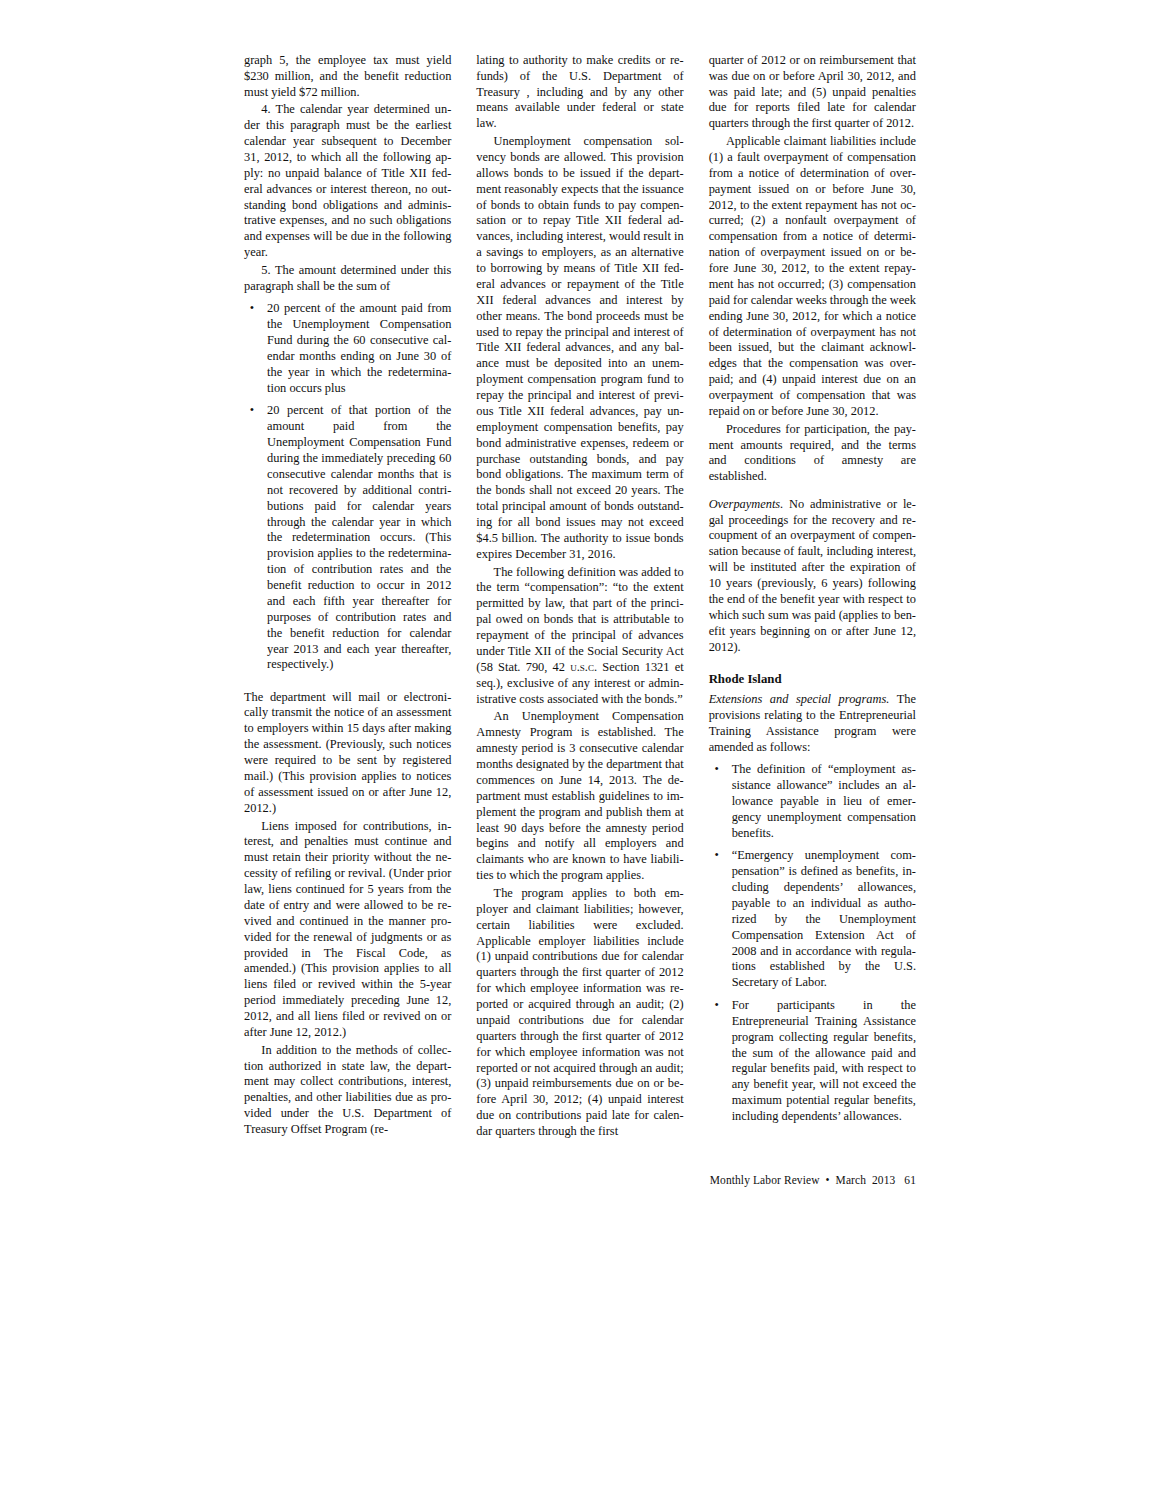graph 5, the employee tax must yield $230 million, and the benefit reduction must yield $72 million.
4. The calendar year determined under this paragraph must be the earliest calendar year subsequent to December 31, 2012, to which all the following apply: no unpaid balance of Title XII federal advances or interest thereon, no outstanding bond obligations and administrative expenses, and no such obligations and expenses will be due in the following year.
5. The amount determined under this paragraph shall be the sum of
20 percent of the amount paid from the Unemployment Compensation Fund during the 60 consecutive calendar months ending on June 30 of the year in which the redetermination occurs plus
20 percent of that portion of the amount paid from the Unemployment Compensation Fund during the immediately preceding 60 consecutive calendar months that is not recovered by additional contributions paid for calendar years through the calendar year in which the redetermination occurs. (This provision applies to the redetermination of contribution rates and the benefit reduction to occur in 2012 and each fifth year thereafter for purposes of contribution rates and the benefit reduction for calendar year 2013 and each year thereafter, respectively.)
The department will mail or electronically transmit the notice of an assessment to employers within 15 days after making the assessment. (Previously, such notices were required to be sent by registered mail.) (This provision applies to notices of assessment issued on or after June 12, 2012.)
Liens imposed for contributions, interest, and penalties must continue and must retain their priority without the necessity of refiling or revival. (Under prior law, liens continued for 5 years from the date of entry and were allowed to be revived and continued in the manner provided for the renewal of judgments or as provided in The Fiscal Code, as amended.) (This provision applies to all liens filed or revived within the 5-year period immediately preceding June 12, 2012, and all liens filed or revived on or after June 12, 2012.)
In addition to the methods of collection authorized in state law, the department may collect contributions, interest, penalties, and other liabilities due as provided under the U.S. Department of Treasury Offset Program (re-
lating to authority to make credits or refunds) of the U.S. Department of Treasury , including and by any other means available under federal or state law.
Unemployment compensation solvency bonds are allowed. This provision allows bonds to be issued if the department reasonably expects that the issuance of bonds to obtain funds to pay compensation or to repay Title XII federal advances, including interest, would result in a savings to employers, as an alternative to borrowing by means of Title XII federal advances or repayment of the Title XII federal advances and interest by other means. The bond proceeds must be used to repay the principal and interest of Title XII federal advances, and any balance must be deposited into an unemployment compensation program fund to repay the principal and interest of previous Title XII federal advances, pay unemployment compensation benefits, pay bond administrative expenses, redeem or purchase outstanding bonds, and pay bond obligations. The maximum term of the bonds shall not exceed 20 years. The total principal amount of bonds outstanding for all bond issues may not exceed $4.5 billion. The authority to issue bonds expires December 31, 2016.
The following definition was added to the term “compensation”: “to the extent permitted by law, that part of the principal owed on bonds that is attributable to repayment of the principal of advances under Title XII of the Social Security Act (58 Stat. 790, 42 u.s.c. Section 1321 et seq.), exclusive of any interest or administrative costs associated with the bonds.”
An Unemployment Compensation Amnesty Program is established. The amnesty period is 3 consecutive calendar months designated by the department that commences on June 14, 2013. The department must establish guidelines to implement the program and publish them at least 90 days before the amnesty period begins and notify all employers and claimants who are known to have liabilities to which the program applies.
The program applies to both employer and claimant liabilities; however, certain liabilities were excluded. Applicable employer liabilities include (1) unpaid contributions due for calendar quarters through the first quarter of 2012 for which employee information was reported or acquired through an audit; (2) unpaid contributions due for calendar quarters through the first quarter of 2012 for which employee information was not reported or not acquired through an audit; (3) unpaid reimbursements due on or before April 30, 2012; (4) unpaid interest due on contributions paid late for calendar quarters through the first
quarter of 2012 or on reimbursement that was due on or before April 30, 2012, and was paid late; and (5) unpaid penalties due for reports filed late for calendar quarters through the first quarter of 2012.
Applicable claimant liabilities include (1) a fault overpayment of compensation from a notice of determination of overpayment issued on or before June 30, 2012, to the extent repayment has not occurred; (2) a nonfault overpayment of compensation from a notice of determination of overpayment issued on or before June 30, 2012, to the extent repayment has not occurred; (3) compensation paid for calendar weeks through the week ending June 30, 2012, for which a notice of determination of overpayment has not been issued, but the claimant acknowledges that the compensation was overpaid; and (4) unpaid interest due on an overpayment of compensation that was repaid on or before June 30, 2012.
Procedures for participation, the payment amounts required, and the terms and conditions of amnesty are established.
Overpayments. No administrative or legal proceedings for the recovery and recoupment of an overpayment of compensation because of fault, including interest, will be instituted after the expiration of 10 years (previously, 6 years) following the end of the benefit year with respect to which such sum was paid (applies to benefit years beginning on or after June 12, 2012).
Rhode Island
Extensions and special programs. The provisions relating to the Entrepreneurial Training Assistance program were amended as follows:
The definition of “employment assistance allowance” includes an allowance payable in lieu of emergency unemployment compensation benefits.
“Emergency unemployment compensation” is defined as benefits, including dependents’ allowances, payable to an individual as authorized by the Unemployment Compensation Extension Act of 2008 and in accordance with regulations established by the U.S. Secretary of Labor.
For participants in the Entrepreneurial Training Assistance program collecting regular benefits, the sum of the allowance paid and regular benefits paid, with respect to any benefit year, will not exceed the maximum potential regular benefits, including dependents’ allowances.
Monthly Labor Review • March 2013 61